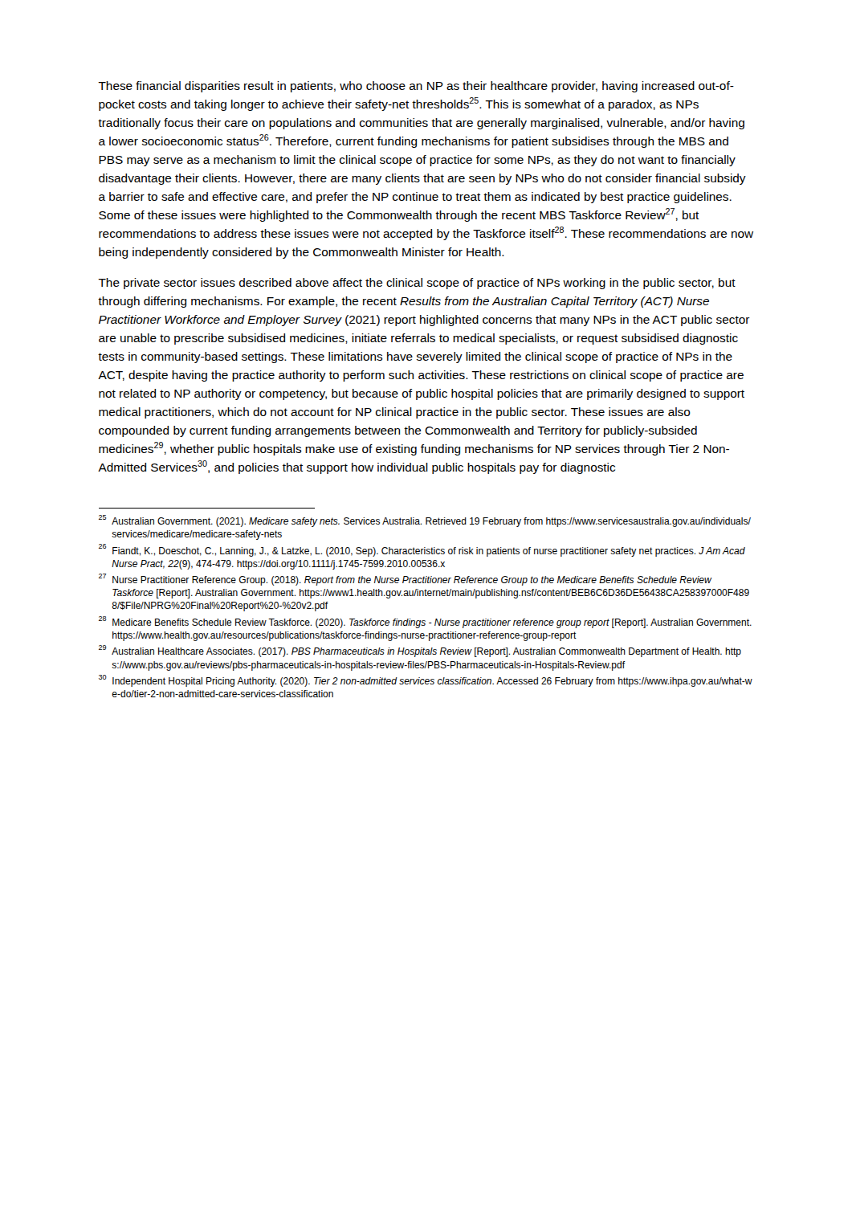These financial disparities result in patients, who choose an NP as their healthcare provider, having increased out-of-pocket costs and taking longer to achieve their safety-net thresholds25. This is somewhat of a paradox, as NPs traditionally focus their care on populations and communities that are generally marginalised, vulnerable, and/or having a lower socioeconomic status26. Therefore, current funding mechanisms for patient subsidises through the MBS and PBS may serve as a mechanism to limit the clinical scope of practice for some NPs, as they do not want to financially disadvantage their clients. However, there are many clients that are seen by NPs who do not consider financial subsidy a barrier to safe and effective care, and prefer the NP continue to treat them as indicated by best practice guidelines. Some of these issues were highlighted to the Commonwealth through the recent MBS Taskforce Review27, but recommendations to address these issues were not accepted by the Taskforce itself28. These recommendations are now being independently considered by the Commonwealth Minister for Health.
The private sector issues described above affect the clinical scope of practice of NPs working in the public sector, but through differing mechanisms. For example, the recent Results from the Australian Capital Territory (ACT) Nurse Practitioner Workforce and Employer Survey (2021) report highlighted concerns that many NPs in the ACT public sector are unable to prescribe subsidised medicines, initiate referrals to medical specialists, or request subsidised diagnostic tests in community-based settings. These limitations have severely limited the clinical scope of practice of NPs in the ACT, despite having the practice authority to perform such activities. These restrictions on clinical scope of practice are not related to NP authority or competency, but because of public hospital policies that are primarily designed to support medical practitioners, which do not account for NP clinical practice in the public sector. These issues are also compounded by current funding arrangements between the Commonwealth and Territory for publicly-subsided medicines29, whether public hospitals make use of existing funding mechanisms for NP services through Tier 2 Non-Admitted Services30, and policies that support how individual public hospitals pay for diagnostic
Australian Government. (2021). Medicare safety nets. Services Australia. Retrieved 19 February from https://www.servicesaustralia.gov.au/individuals/services/medicare/medicare-safety-nets
Fiandt, K., Doeschot, C., Lanning, J., & Latzke, L. (2010, Sep). Characteristics of risk in patients of nurse practitioner safety net practices. J Am Acad Nurse Pract, 22(9), 474-479. https://doi.org/10.1111/j.1745-7599.2010.00536.x
Nurse Practitioner Reference Group. (2018). Report from the Nurse Practitioner Reference Group to the Medicare Benefits Schedule Review Taskforce [Report]. Australian Government. https://www1.health.gov.au/internet/main/publishing.nsf/content/BEB6C6D36DE56438CA258397000F4898/$File/NPRG%20Final%20Report%20-%20v2.pdf
Medicare Benefits Schedule Review Taskforce. (2020). Taskforce findings - Nurse practitioner reference group report [Report]. Australian Government. https://www.health.gov.au/resources/publications/taskforce-findings-nurse-practitioner-reference-group-report
Australian Healthcare Associates. (2017). PBS Pharmaceuticals in Hospitals Review [Report]. Australian Commonwealth Department of Health. https://www.pbs.gov.au/reviews/pbs-pharmaceuticals-in-hospitals-review-files/PBS-Pharmaceuticals-in-Hospitals-Review.pdf
Independent Hospital Pricing Authority. (2020). Tier 2 non-admitted services classification. Accessed 26 February from https://www.ihpa.gov.au/what-we-do/tier-2-non-admitted-care-services-classification